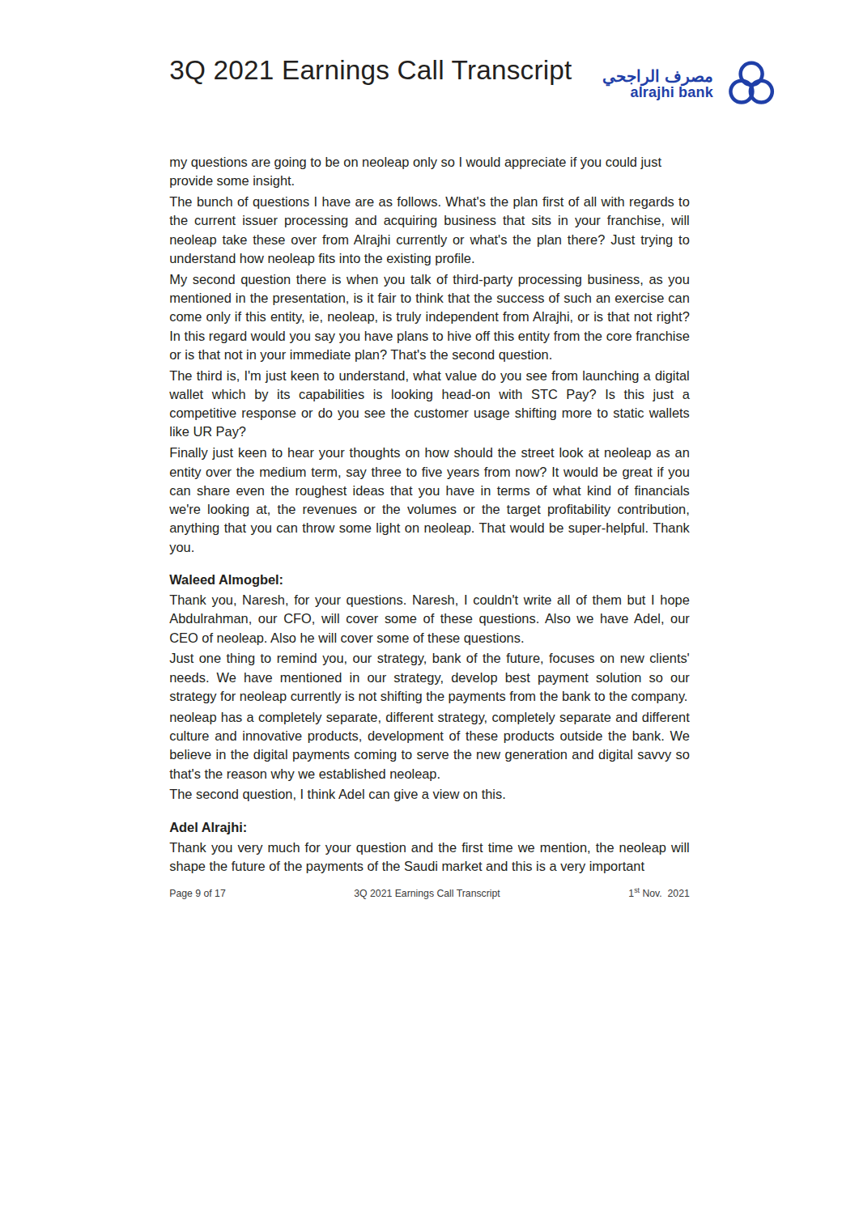3Q 2021 Earnings Call Transcript
مصرف الراجحي
alrajhi bank
my questions are going to be on neoleap only so I would appreciate if you could just provide some insight.
The bunch of questions I have are as follows. What's the plan first of all with regards to the current issuer processing and acquiring business that sits in your franchise, will neoleap take these over from Alrajhi currently or what's the plan there? Just trying to understand how neoleap fits into the existing profile.
My second question there is when you talk of third-party processing business, as you mentioned in the presentation, is it fair to think that the success of such an exercise can come only if this entity, ie, neoleap, is truly independent from Alrajhi, or is that not right? In this regard would you say you have plans to hive off this entity from the core franchise or is that not in your immediate plan? That's the second question.
The third is, I'm just keen to understand, what value do you see from launching a digital wallet which by its capabilities is looking head-on with STC Pay? Is this just a competitive response or do you see the customer usage shifting more to static wallets like UR Pay?
Finally just keen to hear your thoughts on how should the street look at neoleap as an entity over the medium term, say three to five years from now? It would be great if you can share even the roughest ideas that you have in terms of what kind of financials we're looking at, the revenues or the volumes or the target profitability contribution, anything that you can throw some light on neoleap. That would be super-helpful. Thank you.
Waleed Almogbel:
Thank you, Naresh, for your questions. Naresh, I couldn't write all of them but I hope Abdulrahman, our CFO, will cover some of these questions. Also we have Adel, our CEO of neoleap. Also he will cover some of these questions.
Just one thing to remind you, our strategy, bank of the future, focuses on new clients' needs. We have mentioned in our strategy, develop best payment solution so our strategy for neoleap currently is not shifting the payments from the bank to the company.
neoleap has a completely separate, different strategy, completely separate and different culture and innovative products, development of these products outside the bank. We believe in the digital payments coming to serve the new generation and digital savvy so that's the reason why we established neoleap.
The second question, I think Adel can give a view on this.
Adel Alrajhi:
Thank you very much for your question and the first time we mention, the neoleap will shape the future of the payments of the Saudi market and this is a very important
Page 9 of 17
3Q 2021 Earnings Call Transcript
1st Nov. 2021